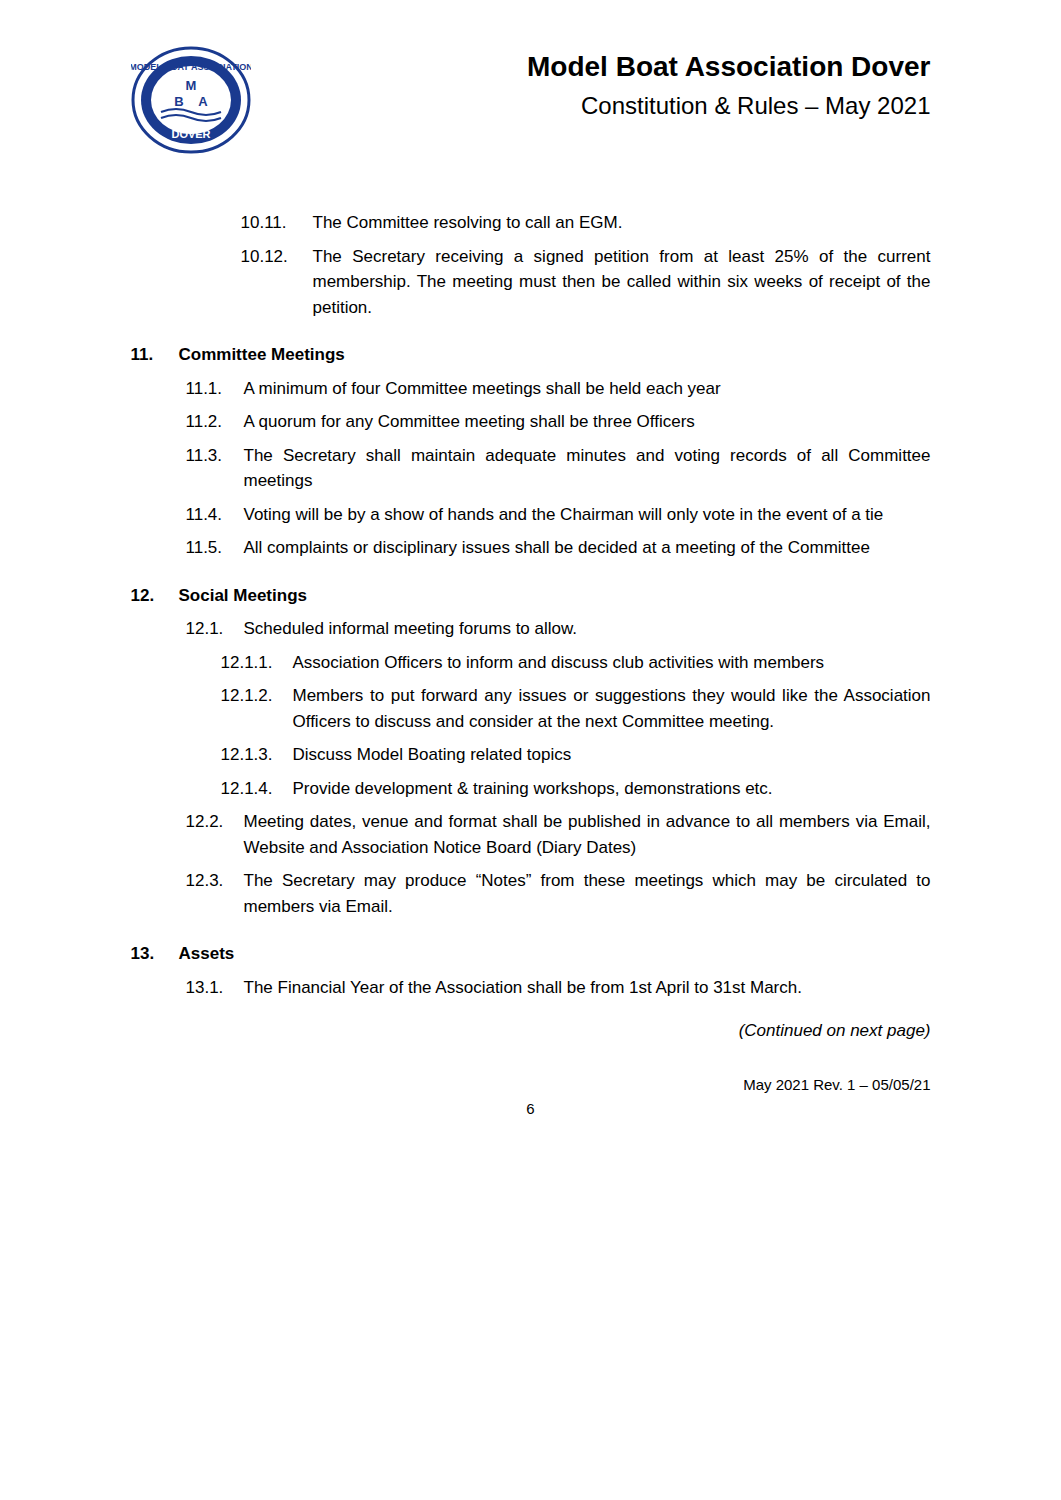MODEL BOAT ASSOCIATION M B A DOVER
Model Boat Association Dover
Constitution & Rules – May 2021
10.11. The Committee resolving to call an EGM.
10.12. The Secretary receiving a signed petition from at least 25% of the current membership. The meeting must then be called within six weeks of receipt of the petition.
11. Committee Meetings
11.1. A minimum of four Committee meetings shall be held each year
11.2. A quorum for any Committee meeting shall be three Officers
11.3. The Secretary shall maintain adequate minutes and voting records of all Committee meetings
11.4. Voting will be by a show of hands and the Chairman will only vote in the event of a tie
11.5. All complaints or disciplinary issues shall be decided at a meeting of the Committee
12. Social Meetings
12.1. Scheduled informal meeting forums to allow.
12.1.1. Association Officers to inform and discuss club activities with members
12.1.2. Members to put forward any issues or suggestions they would like the Association Officers to discuss and consider at the next Committee meeting.
12.1.3. Discuss Model Boating related topics
12.1.4. Provide development & training workshops, demonstrations etc.
12.2. Meeting dates, venue and format shall be published in advance to all members via Email, Website and Association Notice Board (Diary Dates)
12.3. The Secretary may produce “Notes” from these meetings which may be circulated to members via Email.
13. Assets
13.1. The Financial Year of the Association shall be from 1st April to 31st March.
(Continued on next page)
May 2021 Rev. 1 – 05/05/21
6